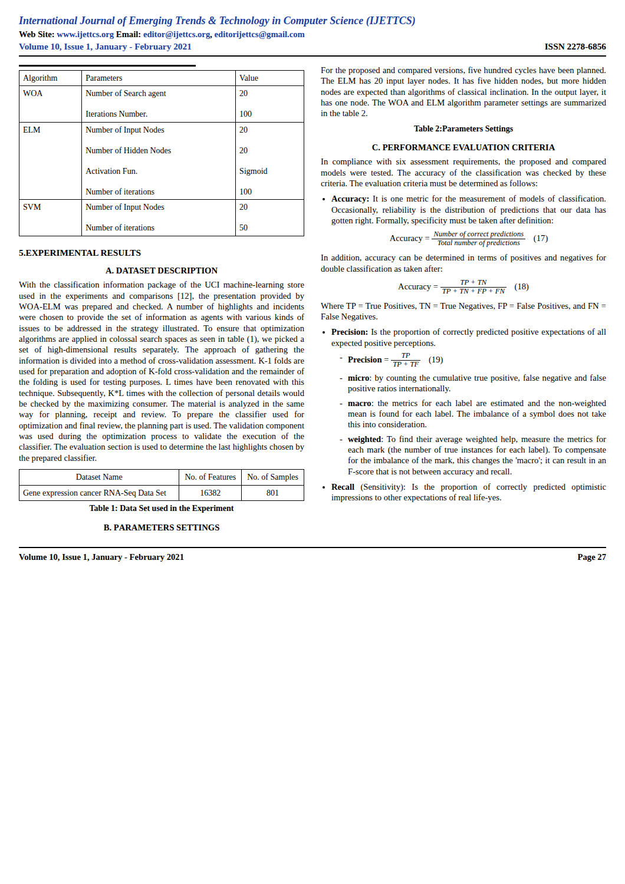International Journal of Emerging Trends & Technology in Computer Science (IJETTCS)
Web Site: www.ijettcs.org Email: editor@ijettcs.org, editorijettcs@gmail.com
Volume 10, Issue 1, January - February 2021 ISSN 2278-6856
| Algorithm | Parameters | Value |
| WOA | Number of Search agent Iterations Number. | 20 100 |
| ELM | Number of Input Nodes Number of Hidden Nodes Activation Fun. Number of iterations | 20 20 Sigmoid 100 |
| SVM | Number of Input Nodes Number of iterations | 20 50 |
5.EXPERIMENTAL RESULTS
A. DATASET DESCRIPTION
With the classification information package of the UCI machine-learning store used in the experiments and comparisons [12], the presentation provided by WOA-ELM was prepared and checked. A number of highlights and incidents were chosen to provide the set of information as agents with various kinds of issues to be addressed in the strategy illustrated. To ensure that optimization algorithms are applied in colossal search spaces as seen in table (1), we picked a set of high-dimensional results separately. The approach of gathering the information is divided into a method of cross-validation assessment. K-1 folds are used for preparation and adoption of K-fold cross-validation and the remainder of the folding is used for testing purposes. L times have been renovated with this technique. Subsequently, K*L times with the collection of personal details would be checked by the maximizing consumer. The material is analyzed in the same way for planning, receipt and review. To prepare the classifier used for optimization and final review, the planning part is used. The validation component was used during the optimization process to validate the execution of the classifier. The evaluation section is used to determine the last highlights chosen by the prepared classifier.
| Dataset Name | No. of Features | No. of Samples |
| Gene expression cancer RNA-Seq Data Set | 16382 | 801 |
Table 1: Data Set used in the Experiment
B. PARAMETERS SETTINGS
For the proposed and compared versions, five hundred cycles have been planned. The ELM has 20 input layer nodes. It has five hidden nodes, but more hidden nodes are expected than algorithms of classical inclination. In the output layer, it has one node. The WOA and ELM algorithm parameter settings are summarized in the table 2.
Table 2:Parameters Settings
C. PERFORMANCE EVALUATION CRITERIA
In compliance with six assessment requirements, the proposed and compared models were tested. The accuracy of the classification was checked by these criteria. The evaluation criteria must be determined as follows:
Accuracy: It is one metric for the measurement of models of classification. Occasionally, reliability is the distribution of predictions that our data has gotten right. Formally, specificity must be taken after definition:
Accuracy = Number of correct predictions Total number of predictions (17)
In addition, accuracy can be determined in terms of positives and negatives for double classification as taken after:
Accuracy = TP + TN TP + TN + FP + FN (18)
Where TP = True Positives, TN = True Negatives, FP = False Positives, and FN = False Negatives.
Precision: Is the proportion of correctly predicted positive expectations of all expected positive perceptions.
Precision = TP TP + TF (19)
micro: by counting the cumulative true positive, false negative and false positive ratios internationally.
macro: the metrics for each label are estimated and the non-weighted mean is found for each label. The imbalance of a symbol does not take this into consideration.
weighted: To find their average weighted help, measure the metrics for each mark (the number of true instances for each label). To compensate for the imbalance of the mark, this changes the 'macro'; it can result in an F-score that is not between accuracy and recall.
Recall (Sensitivity): Is the proportion of correctly predicted optimistic impressions to other expectations of real life-yes.
Volume 10, Issue 1, January - February 2021 Page 27